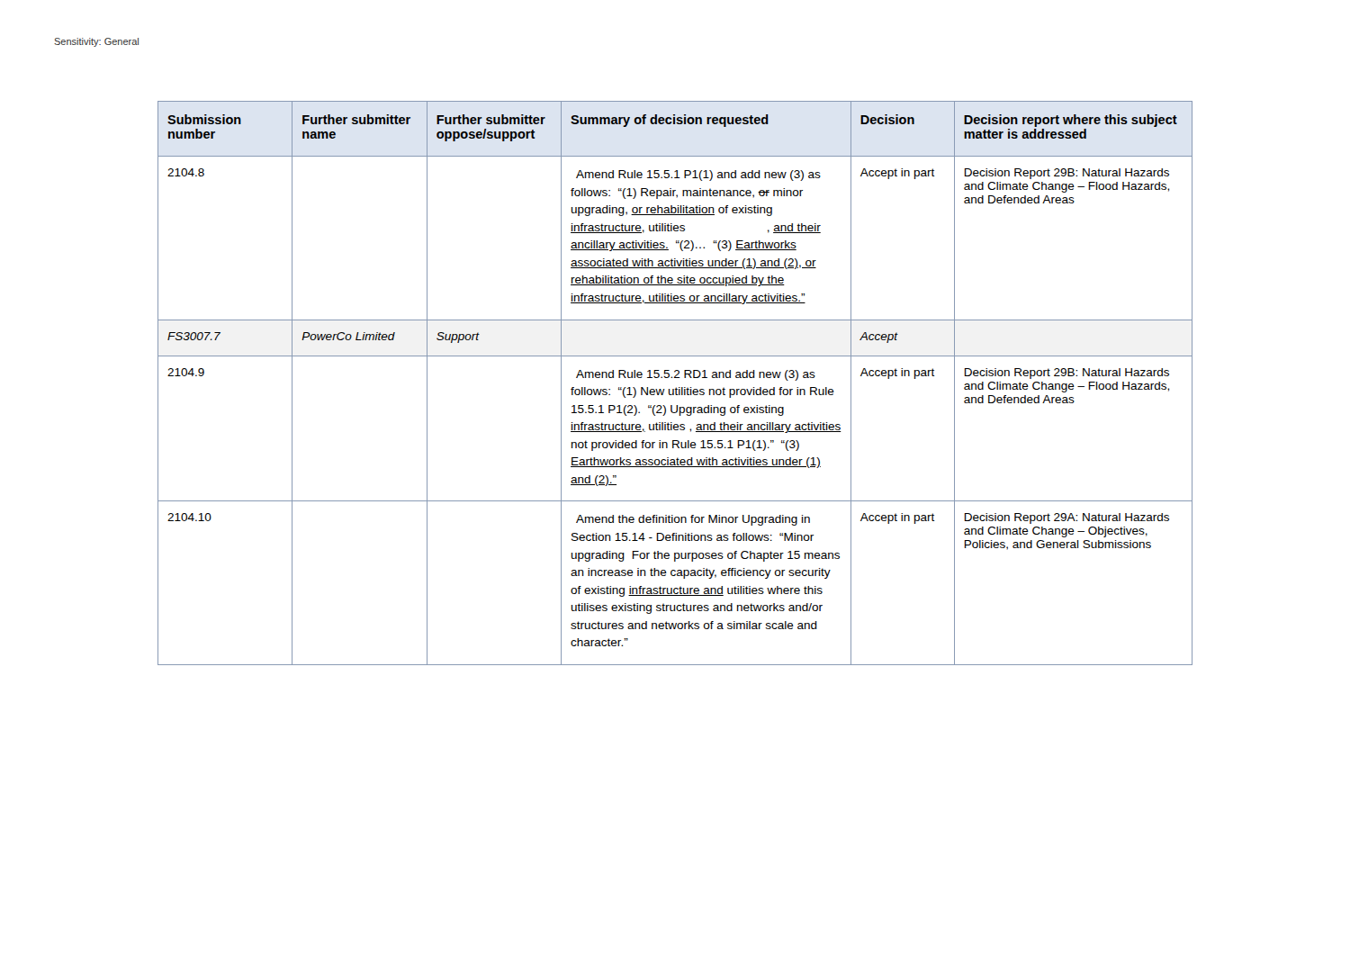Sensitivity: General
| Submission number | Further submitter name | Further submitter oppose/support | Summary of decision requested | Decision | Decision report where this subject matter is addressed |
| --- | --- | --- | --- | --- | --- |
| 2104.8 | | | Amend Rule 15.5.1 P1(1) and add new (3) as follows: “(1) Repair, maintenance, or minor upgrading, or rehabilitation of existing infrastructure, utilities , and their ancillary activities. “(2)… “(3) Earthworks associated with activities under (1) and (2), or rehabilitation of the site occupied by the infrastructure, utilities or ancillary activities.” | Accept in part | Decision Report 29B: Natural Hazards and Climate Change – Flood Hazards, and Defended Areas |
| FS3007.7 | PowerCo Limited | Support | | Accept | |
| 2104.9 | | | Amend Rule 15.5.2 RD1 and add new (3) as follows: “(1) New utilities not provided for in Rule 15.5.1 P1(2). “(2) Upgrading of existing infrastructure, utilities , and their ancillary activities not provided for in Rule 15.5.1 P1(1).” “(3) Earthworks associated with activities under (1) and (2).” | Accept in part | Decision Report 29B: Natural Hazards and Climate Change – Flood Hazards, and Defended Areas |
| 2104.10 | | | Amend the definition for Minor Upgrading in Section 15.14 - Definitions as follows: “Minor upgrading For the purposes of Chapter 15 means an increase in the capacity, efficiency or security of existing infrastructure and utilities where this utilises existing structures and networks and/or structures and networks of a similar scale and character.” | Accept in part | Decision Report 29A: Natural Hazards and Climate Change – Objectives, Policies, and General Submissions |